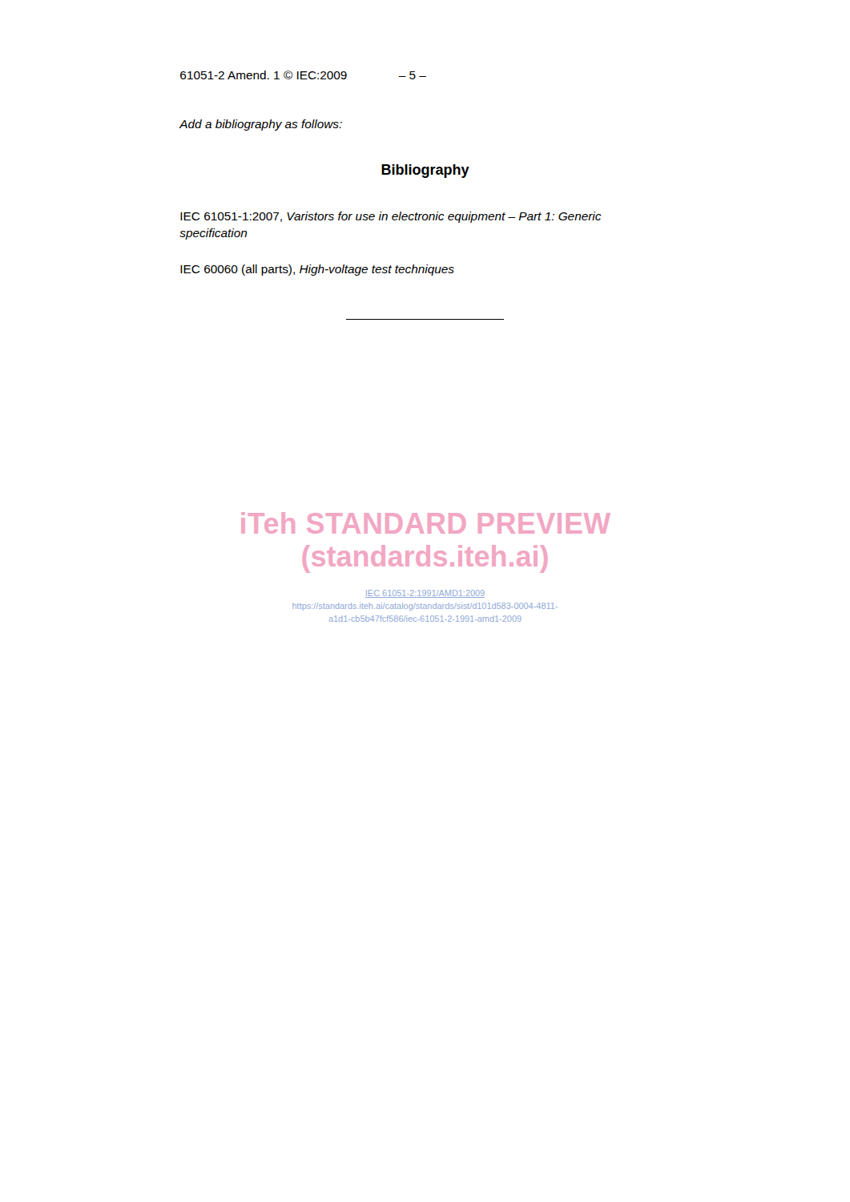61051-2 Amend. 1 © IEC:2009 – 5 –
Add a bibliography as follows:
Bibliography
IEC 61051-1:2007, Varistors for use in electronic equipment – Part 1: Generic specification
IEC 60060 (all parts), High-voltage test techniques
iTeh STANDARD PREVIEW
(standards.iteh.ai)
IEC 61051-2:1991/AMD1:2009
https://standards.iteh.ai/catalog/standards/sist/d101d583-0004-4811-
a1d1-cb5b47fcf586/iec-61051-2-1991-amd1-2009